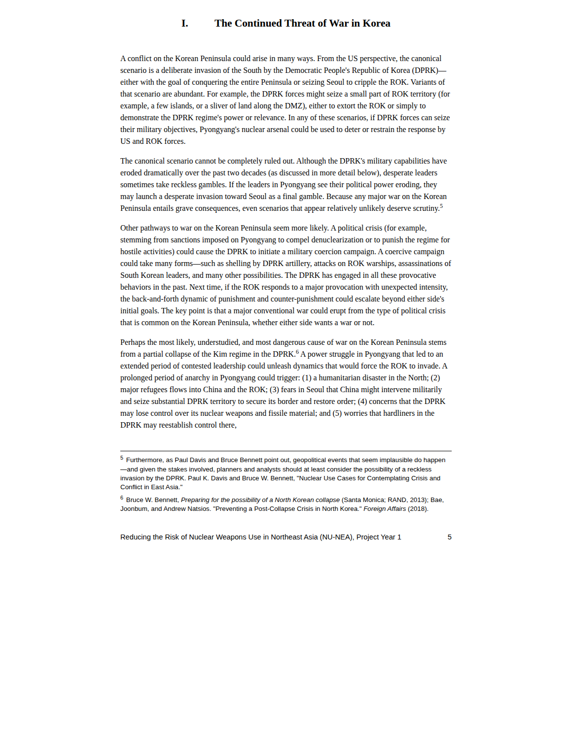I. The Continued Threat of War in Korea
A conflict on the Korean Peninsula could arise in many ways. From the US perspective, the canonical scenario is a deliberate invasion of the South by the Democratic People's Republic of Korea (DPRK)—either with the goal of conquering the entire Peninsula or seizing Seoul to cripple the ROK. Variants of that scenario are abundant. For example, the DPRK forces might seize a small part of ROK territory (for example, a few islands, or a sliver of land along the DMZ), either to extort the ROK or simply to demonstrate the DPRK regime's power or relevance. In any of these scenarios, if DPRK forces can seize their military objectives, Pyongyang's nuclear arsenal could be used to deter or restrain the response by US and ROK forces.
The canonical scenario cannot be completely ruled out. Although the DPRK's military capabilities have eroded dramatically over the past two decades (as discussed in more detail below), desperate leaders sometimes take reckless gambles. If the leaders in Pyongyang see their political power eroding, they may launch a desperate invasion toward Seoul as a final gamble. Because any major war on the Korean Peninsula entails grave consequences, even scenarios that appear relatively unlikely deserve scrutiny.5
Other pathways to war on the Korean Peninsula seem more likely. A political crisis (for example, stemming from sanctions imposed on Pyongyang to compel denuclearization or to punish the regime for hostile activities) could cause the DPRK to initiate a military coercion campaign. A coercive campaign could take many forms—such as shelling by DPRK artillery, attacks on ROK warships, assassinations of South Korean leaders, and many other possibilities. The DPRK has engaged in all these provocative behaviors in the past. Next time, if the ROK responds to a major provocation with unexpected intensity, the back-and-forth dynamic of punishment and counter-punishment could escalate beyond either side's initial goals. The key point is that a major conventional war could erupt from the type of political crisis that is common on the Korean Peninsula, whether either side wants a war or not.
Perhaps the most likely, understudied, and most dangerous cause of war on the Korean Peninsula stems from a partial collapse of the Kim regime in the DPRK.6 A power struggle in Pyongyang that led to an extended period of contested leadership could unleash dynamics that would force the ROK to invade. A prolonged period of anarchy in Pyongyang could trigger: (1) a humanitarian disaster in the North; (2) major refugees flows into China and the ROK; (3) fears in Seoul that China might intervene militarily and seize substantial DPRK territory to secure its border and restore order; (4) concerns that the DPRK may lose control over its nuclear weapons and fissile material; and (5) worries that hardliners in the DPRK may reestablish control there,
5 Furthermore, as Paul Davis and Bruce Bennett point out, geopolitical events that seem implausible do happen—and given the stakes involved, planners and analysts should at least consider the possibility of a reckless invasion by the DPRK. Paul K. Davis and Bruce W. Bennett, "Nuclear Use Cases for Contemplating Crisis and Conflict in East Asia."
6 Bruce W. Bennett, Preparing for the possibility of a North Korean collapse (Santa Monica; RAND, 2013); Bae, Joonbum, and Andrew Natsios. "Preventing a Post-Collapse Crisis in North Korea." Foreign Affairs (2018).
Reducing the Risk of Nuclear Weapons Use in Northeast Asia (NU-NEA), Project Year 1 5